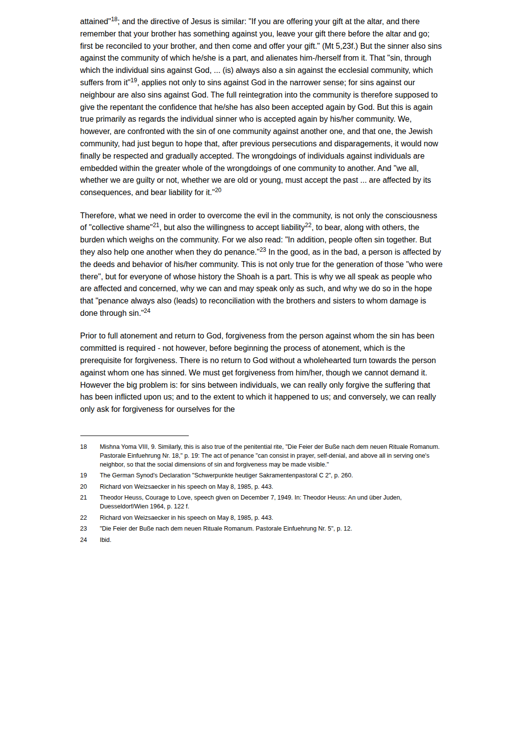attained"18; and the directive of Jesus is similar: "If you are offering your gift at the altar, and there remember that your brother has something against you, leave your gift there before the altar and go; first be reconciled to your brother, and then come and offer your gift." (Mt 5,23f.) But the sinner also sins against the community of which he/she is a part, and alienates him-/herself from it. That "sin, through which the individual sins against God, ... (is) always also a sin against the ecclesial community, which suffers from it"19, applies not only to sins against God in the narrower sense; for sins against our neighbour are also sins against God. The full reintegration into the community is therefore supposed to give the repentant the confidence that he/she has also been accepted again by God. But this is again true primarily as regards the individual sinner who is accepted again by his/her community. We, however, are confronted with the sin of one community against another one, and that one, the Jewish community, had just begun to hope that, after previous persecutions and disparagements, it would now finally be respected and gradually accepted. The wrongdoings of individuals against individuals are embedded within the greater whole of the wrongdoings of one community to another. And "we all, whether we are guilty or not, whether we are old or young, must accept the past ... are affected by its consequences, and bear liability for it."20
Therefore, what we need in order to overcome the evil in the community, is not only the consciousness of "collective shame"21, but also the willingness to accept liability22, to bear, along with others, the burden which weighs on the community. For we also read: "In addition, people often sin together. But they also help one another when they do penance."23 In the good, as in the bad, a person is affected by the deeds and behavior of his/her community. This is not only true for the generation of those "who were there", but for everyone of whose history the Shoah is a part. This is why we all speak as people who are affected and concerned, why we can and may speak only as such, and why we do so in the hope that "penance always also (leads) to reconciliation with the brothers and sisters to whom damage is done through sin."24
Prior to full atonement and return to God, forgiveness from the person against whom the sin has been committed is required - not however, before beginning the process of atonement, which is the prerequisite for forgiveness. There is no return to God without a wholehearted turn towards the person against whom one has sinned. We must get forgiveness from him/her, though we cannot demand it. However the big problem is: for sins between individuals, we can really only forgive the suffering that has been inflicted upon us; and to the extent to which it happened to us; and conversely, we can really only ask for forgiveness for ourselves for the
18 Mishna Yoma VIII, 9. Similarly, this is also true of the penitential rite, "Die Feier der Buße nach dem neuen Rituale Romanum. Pastorale Einfuehrung Nr. 18," p. 19: The act of penance "can consist in prayer, self-denial, and above all in serving one's neighbor, so that the social dimensions of sin and forgiveness may be made visible."
19 The German Synod's Declaration "Schwerpunkte heutiger Sakramentenpastoral C 2", p. 260.
20 Richard von Weizsaecker in his speech on May 8, 1985, p. 443.
21 Theodor Heuss, Courage to Love, speech given on December 7, 1949. In: Theodor Heuss: An und über Juden, Duesseldorf/Wien 1964, p. 122 f.
22 Richard von Weizsaecker in his speech on May 8, 1985, p. 443.
23"Die Feier der Buße nach dem neuen Rituale Romanum. Pastorale Einfuehrung Nr. 5", p. 12.
24 Ibid.